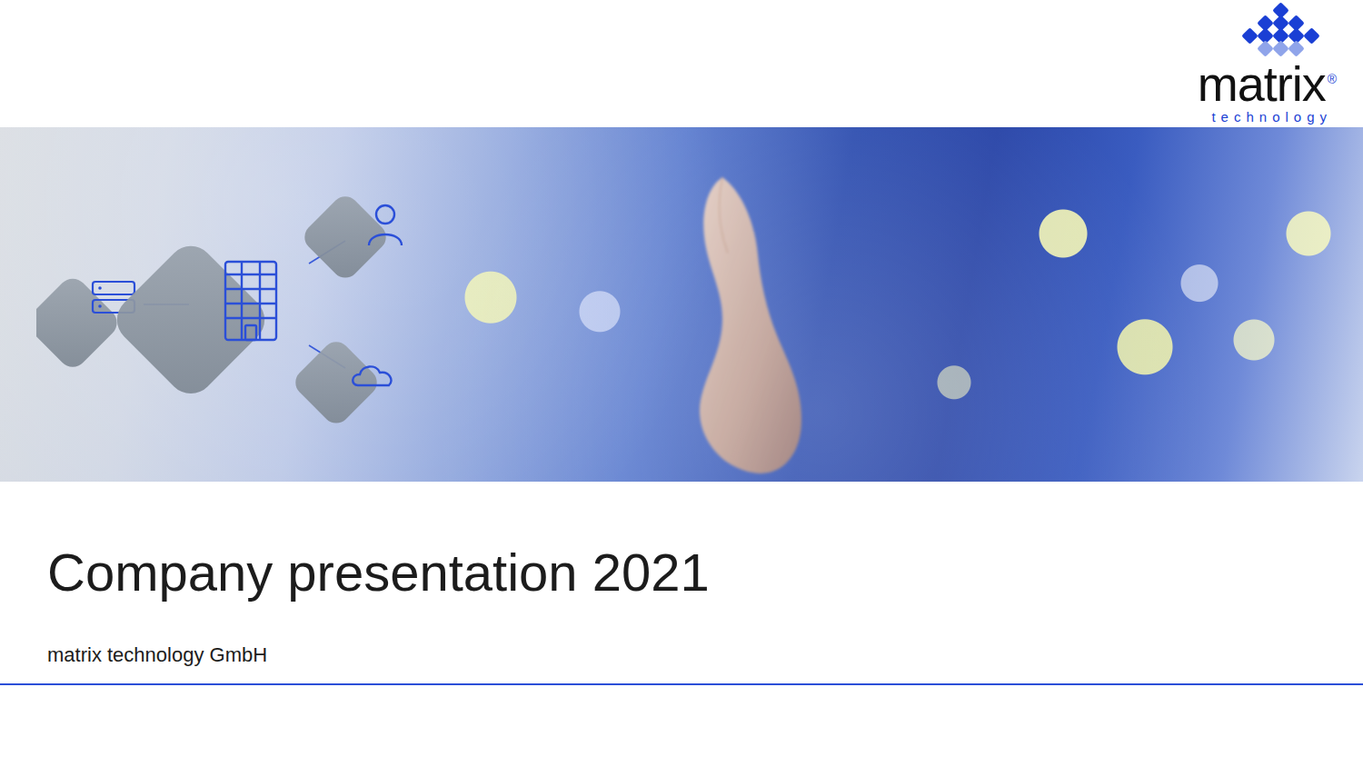matrix®
technology
Company presentation 2021
matrix technology GmbH